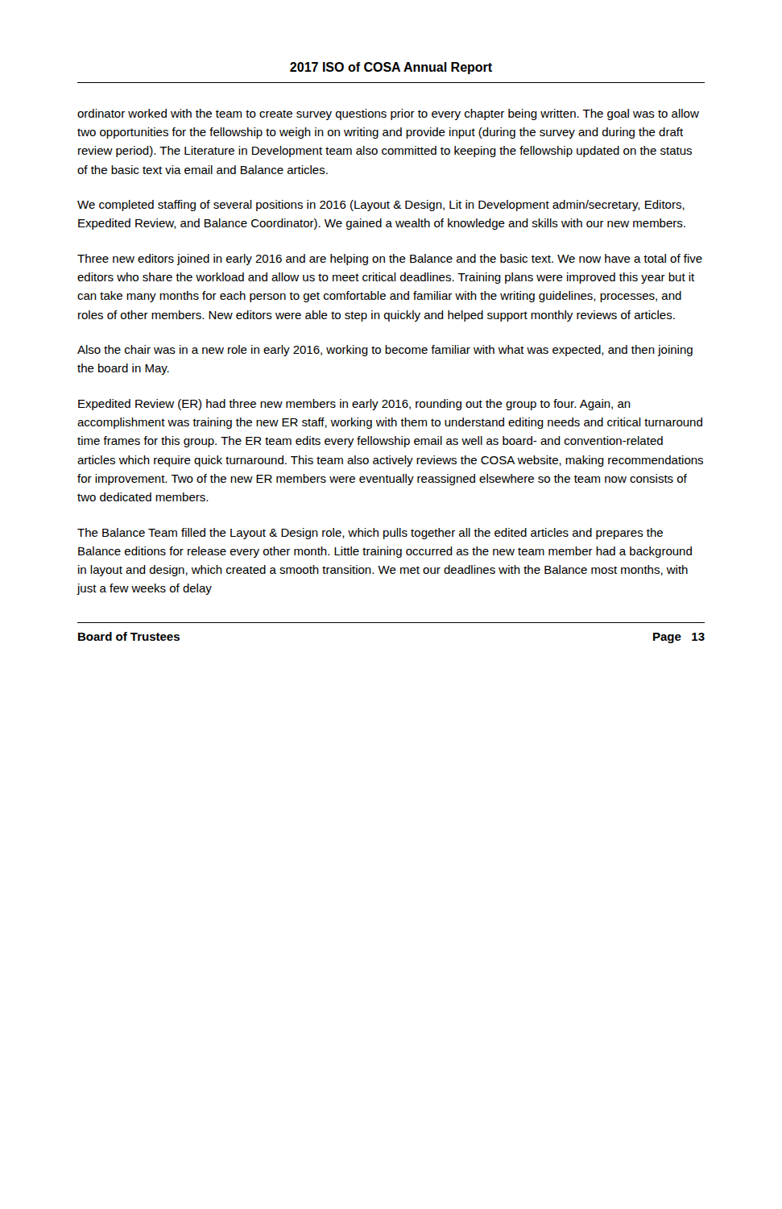2017 ISO of COSA Annual Report
ordinator worked with the team to create survey questions prior to every chapter being written. The goal was to allow two opportunities for the fellowship to weigh in on writing and provide input (during the survey and during the draft review period). The Literature in Development team also committed to keeping the fellowship updated on the status of the basic text via email and Balance articles.
We completed staffing of several positions in 2016 (Layout & Design, Lit in Development admin/secretary, Editors, Expedited Review, and Balance Coordinator). We gained a wealth of knowledge and skills with our new members.
Three new editors joined in early 2016 and are helping on the Balance and the basic text. We now have a total of five editors who share the workload and allow us to meet critical deadlines. Training plans were improved this year but it can take many months for each person to get comfortable and familiar with the writing guidelines, processes, and roles of other members. New editors were able to step in quickly and helped support monthly reviews of articles.
Also the chair was in a new role in early 2016, working to become familiar with what was expected, and then joining the board in May.
Expedited Review (ER) had three new members in early 2016, rounding out the group to four. Again, an accomplishment was training the new ER staff, working with them to understand editing needs and critical turnaround time frames for this group. The ER team edits every fellowship email as well as board- and convention-related articles which require quick turnaround. This team also actively reviews the COSA website, making recommendations for improvement. Two of the new ER members were eventually reassigned elsewhere so the team now consists of two dedicated members.
The Balance Team filled the Layout & Design role, which pulls together all the edited articles and prepares the Balance editions for release every other month. Little training occurred as the new team member had a background in layout and design, which created a smooth transition. We met our deadlines with the Balance most months, with just a few weeks of delay
Board of Trustees Page 13